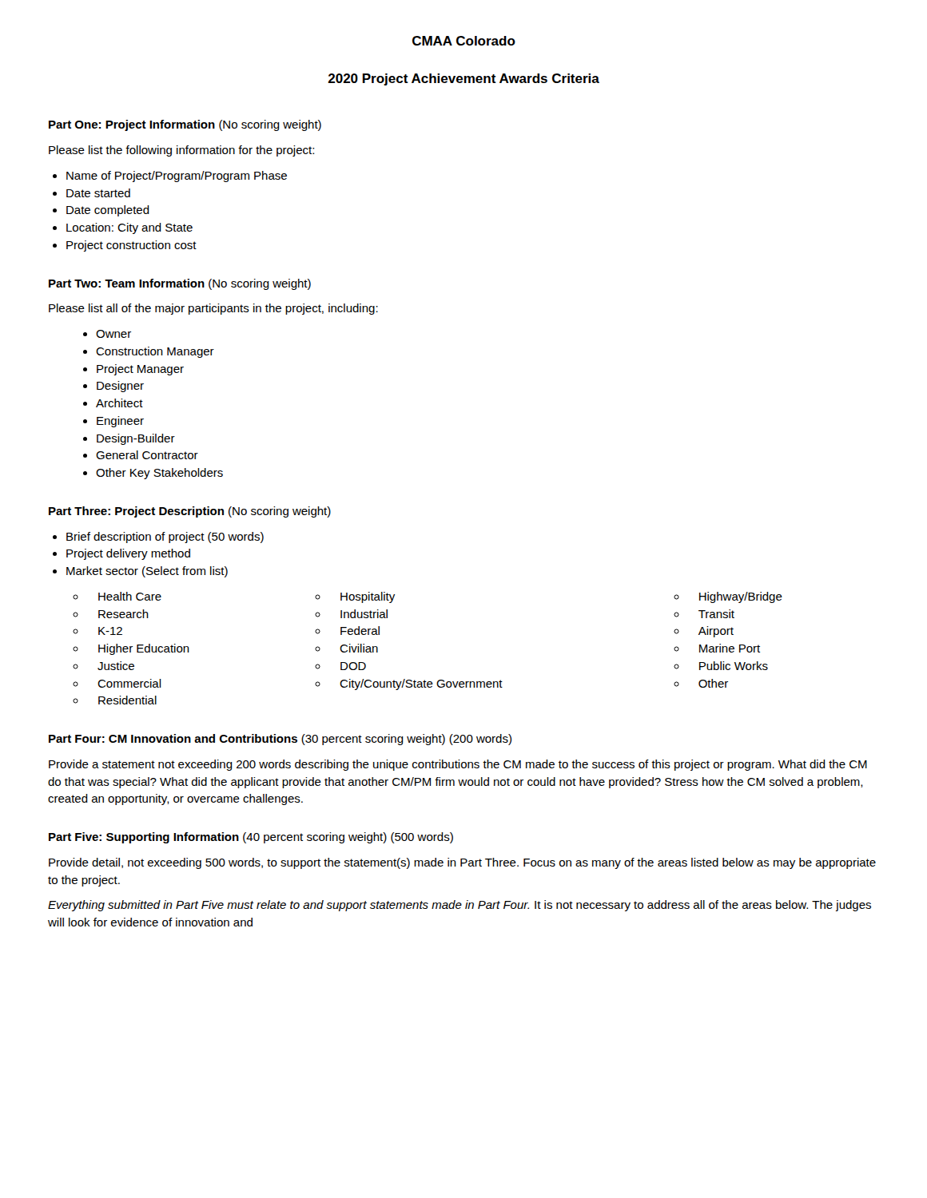CMAA Colorado
2020 Project Achievement Awards Criteria
Part One: Project Information (No scoring weight)
Please list the following information for the project:
Name of Project/Program/Program Phase
Date started
Date completed
Location: City and State
Project construction cost
Part Two: Team Information (No scoring weight)
Please list all of the major participants in the project, including:
Owner
Construction Manager
Project Manager
Designer
Architect
Engineer
Design-Builder
General Contractor
Other Key Stakeholders
Part Three: Project Description (No scoring weight)
Brief description of project (50 words)
Project delivery method
Market sector (Select from list)
| Health Care Research K-12 Higher Education Justice Commercial Residential | Hospitality Industrial Federal Civilian DOD City/County/State Government | Highway/Bridge Transit Airport Marine Port Public Works Other |
Part Four: CM Innovation and Contributions (30 percent scoring weight) (200 words)
Provide a statement not exceeding 200 words describing the unique contributions the CM made to the success of this project or program. What did the CM do that was special? What did the applicant provide that another CM/PM firm would not or could not have provided? Stress how the CM solved a problem, created an opportunity, or overcame challenges.
Part Five: Supporting Information (40 percent scoring weight) (500 words)
Provide detail, not exceeding 500 words, to support the statement(s) made in Part Three. Focus on as many of the areas listed below as may be appropriate to the project.
Everything submitted in Part Five must relate to and support statements made in Part Four. It is not necessary to address all of the areas below. The judges will look for evidence of innovation and